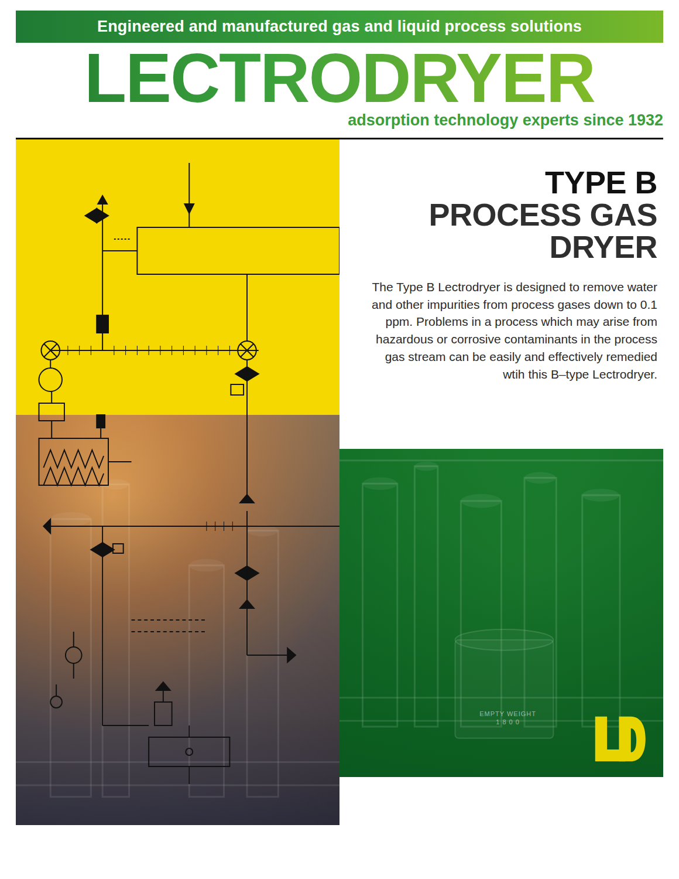Engineered and manufactured gas and liquid process solutions
LECTRODRYER
adsorption technology experts since 1932
TYPE B PROCESS GAS DRYER
The Type B Lectrodryer is designed to remove water and other impurities from process gases down to 0.1 ppm. Problems in a process which may arise from hazardous or corrosive contaminants in the process gas stream can be easily and effectively remedied wtih this B–type Lectrodryer.
EMPTY WEIGHT
1 8 0 0